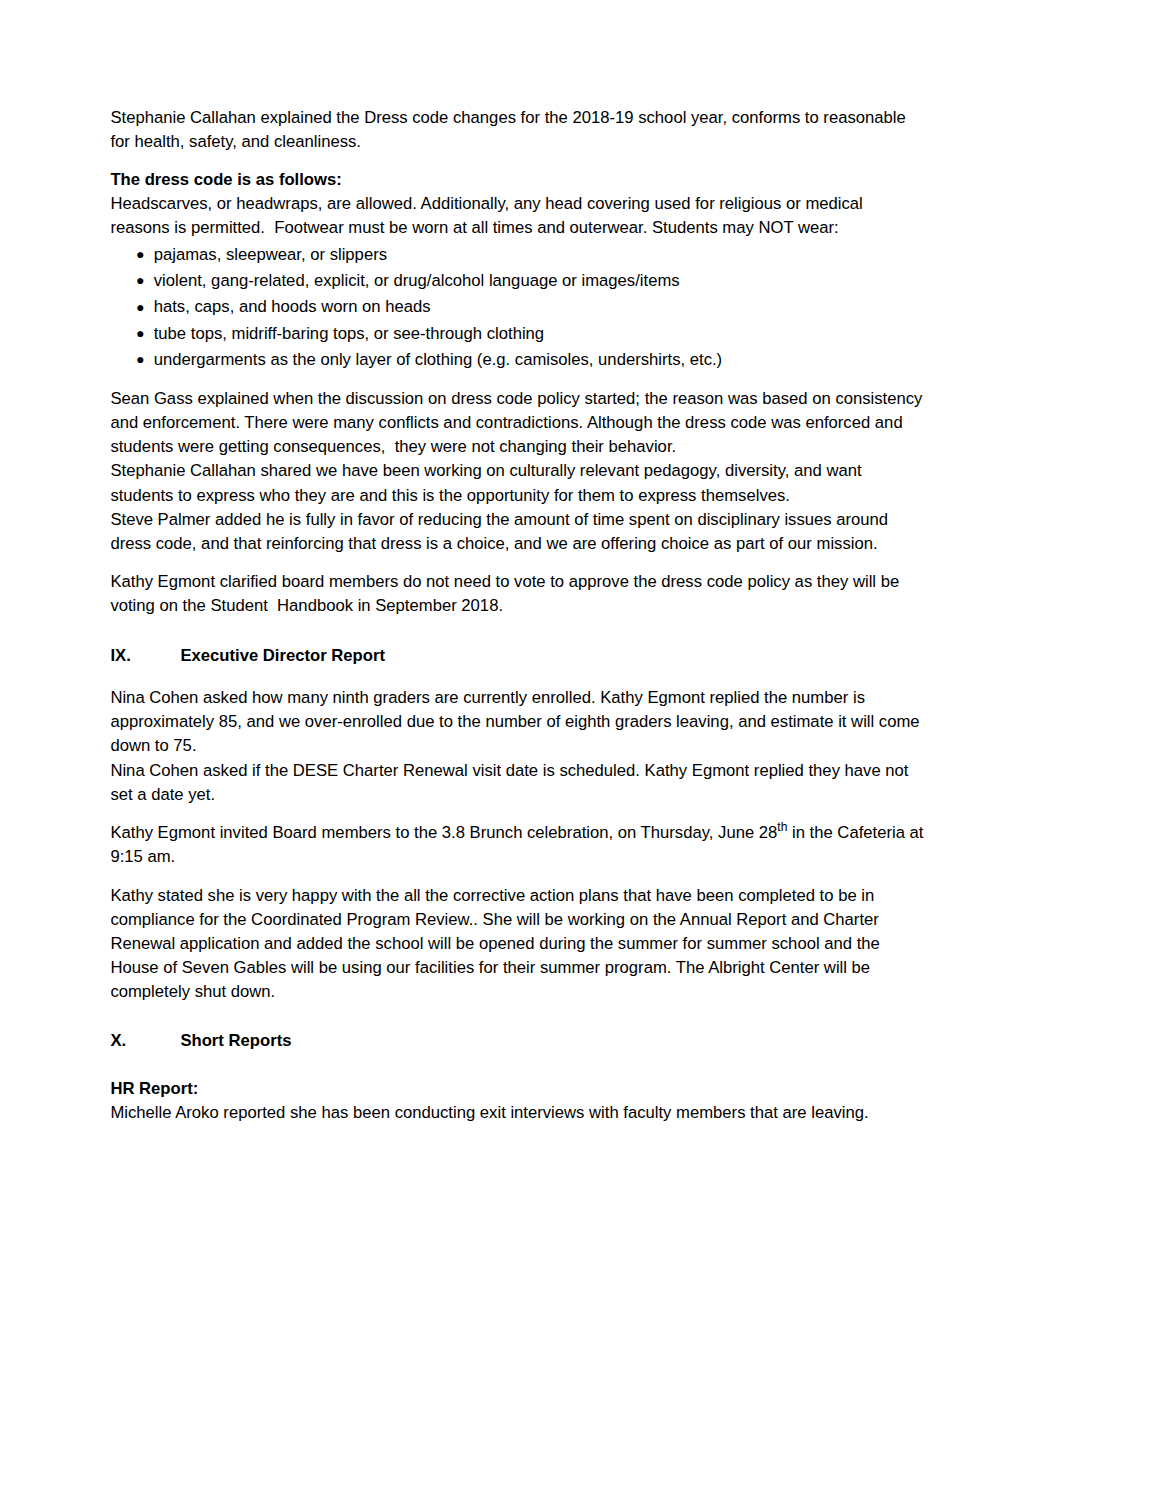Stephanie Callahan explained the Dress code changes for the 2018-19 school year, conforms to reasonable for health, safety, and cleanliness.
The dress code is as follows:
Headscarves, or headwraps, are allowed. Additionally, any head covering used for religious or medical reasons is permitted. Footwear must be worn at all times and outerwear. Students may NOT wear:
pajamas, sleepwear, or slippers
violent, gang-related, explicit, or drug/alcohol language or images/items
hats, caps, and hoods worn on heads
tube tops, midriff-baring tops, or see-through clothing
undergarments as the only layer of clothing (e.g. camisoles, undershirts, etc.)
Sean Gass explained when the discussion on dress code policy started; the reason was based on consistency and enforcement. There were many conflicts and contradictions. Although the dress code was enforced and students were getting consequences, they were not changing their behavior.
Stephanie Callahan shared we have been working on culturally relevant pedagogy, diversity, and want students to express who they are and this is the opportunity for them to express themselves.
Steve Palmer added he is fully in favor of reducing the amount of time spent on disciplinary issues around dress code, and that reinforcing that dress is a choice, and we are offering choice as part of our mission.
Kathy Egmont clarified board members do not need to vote to approve the dress code policy as they will be voting on the Student Handbook in September 2018.
IX. Executive Director Report
Nina Cohen asked how many ninth graders are currently enrolled. Kathy Egmont replied the number is approximately 85, and we over-enrolled due to the number of eighth graders leaving, and estimate it will come down to 75.
Nina Cohen asked if the DESE Charter Renewal visit date is scheduled. Kathy Egmont replied they have not set a date yet.
Kathy Egmont invited Board members to the 3.8 Brunch celebration, on Thursday, June 28th in the Cafeteria at 9:15 am.
Kathy stated she is very happy with the all the corrective action plans that have been completed to be in compliance for the Coordinated Program Review.. She will be working on the Annual Report and Charter Renewal application and added the school will be opened during the summer for summer school and the House of Seven Gables will be using our facilities for their summer program. The Albright Center will be completely shut down.
X. Short Reports
HR Report:
Michelle Aroko reported she has been conducting exit interviews with faculty members that are leaving.